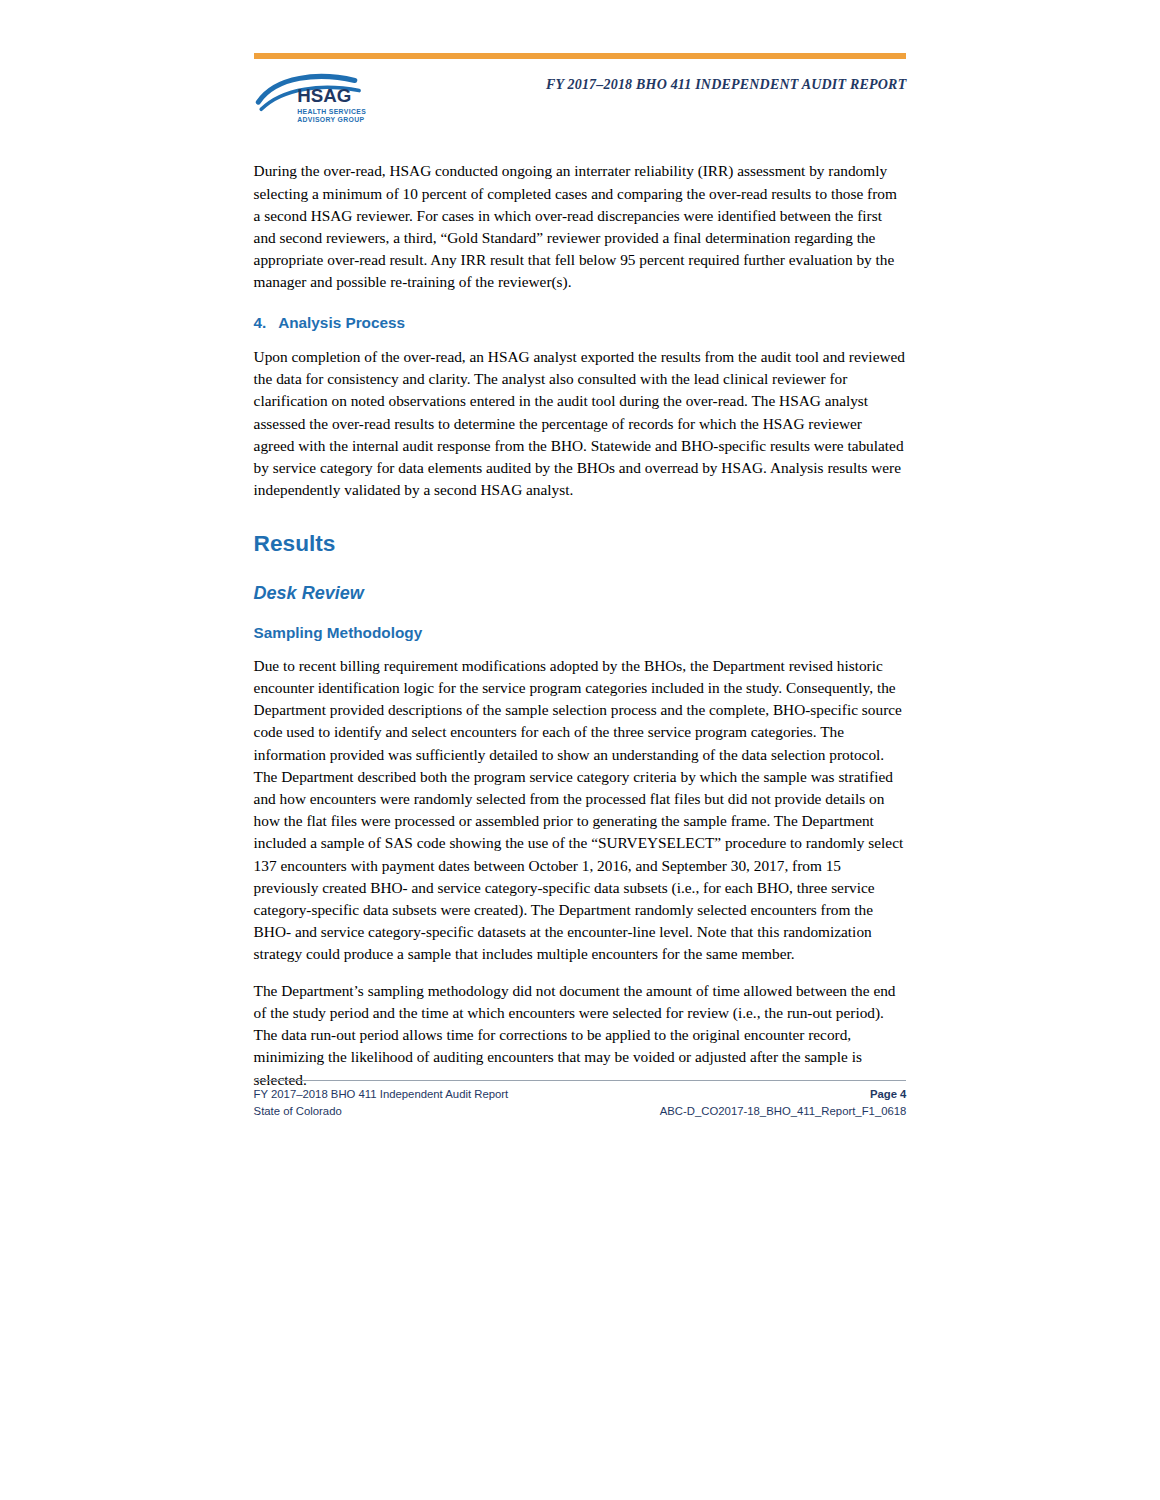HSAG HEALTH SERVICES ADVISORY GROUP
FY 2017–2018 BHO 411 INDEPENDENT AUDIT REPORT
During the over-read, HSAG conducted ongoing an interrater reliability (IRR) assessment by randomly selecting a minimum of 10 percent of completed cases and comparing the over-read results to those from a second HSAG reviewer. For cases in which over-read discrepancies were identified between the first and second reviewers, a third, “Gold Standard” reviewer provided a final determination regarding the appropriate over-read result. Any IRR result that fell below 95 percent required further evaluation by the manager and possible re-training of the reviewer(s).
4. Analysis Process
Upon completion of the over-read, an HSAG analyst exported the results from the audit tool and reviewed the data for consistency and clarity. The analyst also consulted with the lead clinical reviewer for clarification on noted observations entered in the audit tool during the over-read. The HSAG analyst assessed the over-read results to determine the percentage of records for which the HSAG reviewer agreed with the internal audit response from the BHO. Statewide and BHO-specific results were tabulated by service category for data elements audited by the BHOs and overread by HSAG. Analysis results were independently validated by a second HSAG analyst.
Results
Desk Review
Sampling Methodology
Due to recent billing requirement modifications adopted by the BHOs, the Department revised historic encounter identification logic for the service program categories included in the study. Consequently, the Department provided descriptions of the sample selection process and the complete, BHO-specific source code used to identify and select encounters for each of the three service program categories. The information provided was sufficiently detailed to show an understanding of the data selection protocol. The Department described both the program service category criteria by which the sample was stratified and how encounters were randomly selected from the processed flat files but did not provide details on how the flat files were processed or assembled prior to generating the sample frame. The Department included a sample of SAS code showing the use of the “SURVEYSELECT” procedure to randomly select 137 encounters with payment dates between October 1, 2016, and September 30, 2017, from 15 previously created BHO- and service category-specific data subsets (i.e., for each BHO, three service category-specific data subsets were created). The Department randomly selected encounters from the BHO- and service category-specific datasets at the encounter-line level. Note that this randomization strategy could produce a sample that includes multiple encounters for the same member.
The Department’s sampling methodology did not document the amount of time allowed between the end of the study period and the time at which encounters were selected for review (i.e., the run-out period). The data run-out period allows time for corrections to be applied to the original encounter record, minimizing the likelihood of auditing encounters that may be voided or adjusted after the sample is selected.
FY 2017–2018 BHO 411 Independent Audit Report
State of Colorado
Page 4
ABC-D_CO2017-18_BHO_411_Report_F1_0618